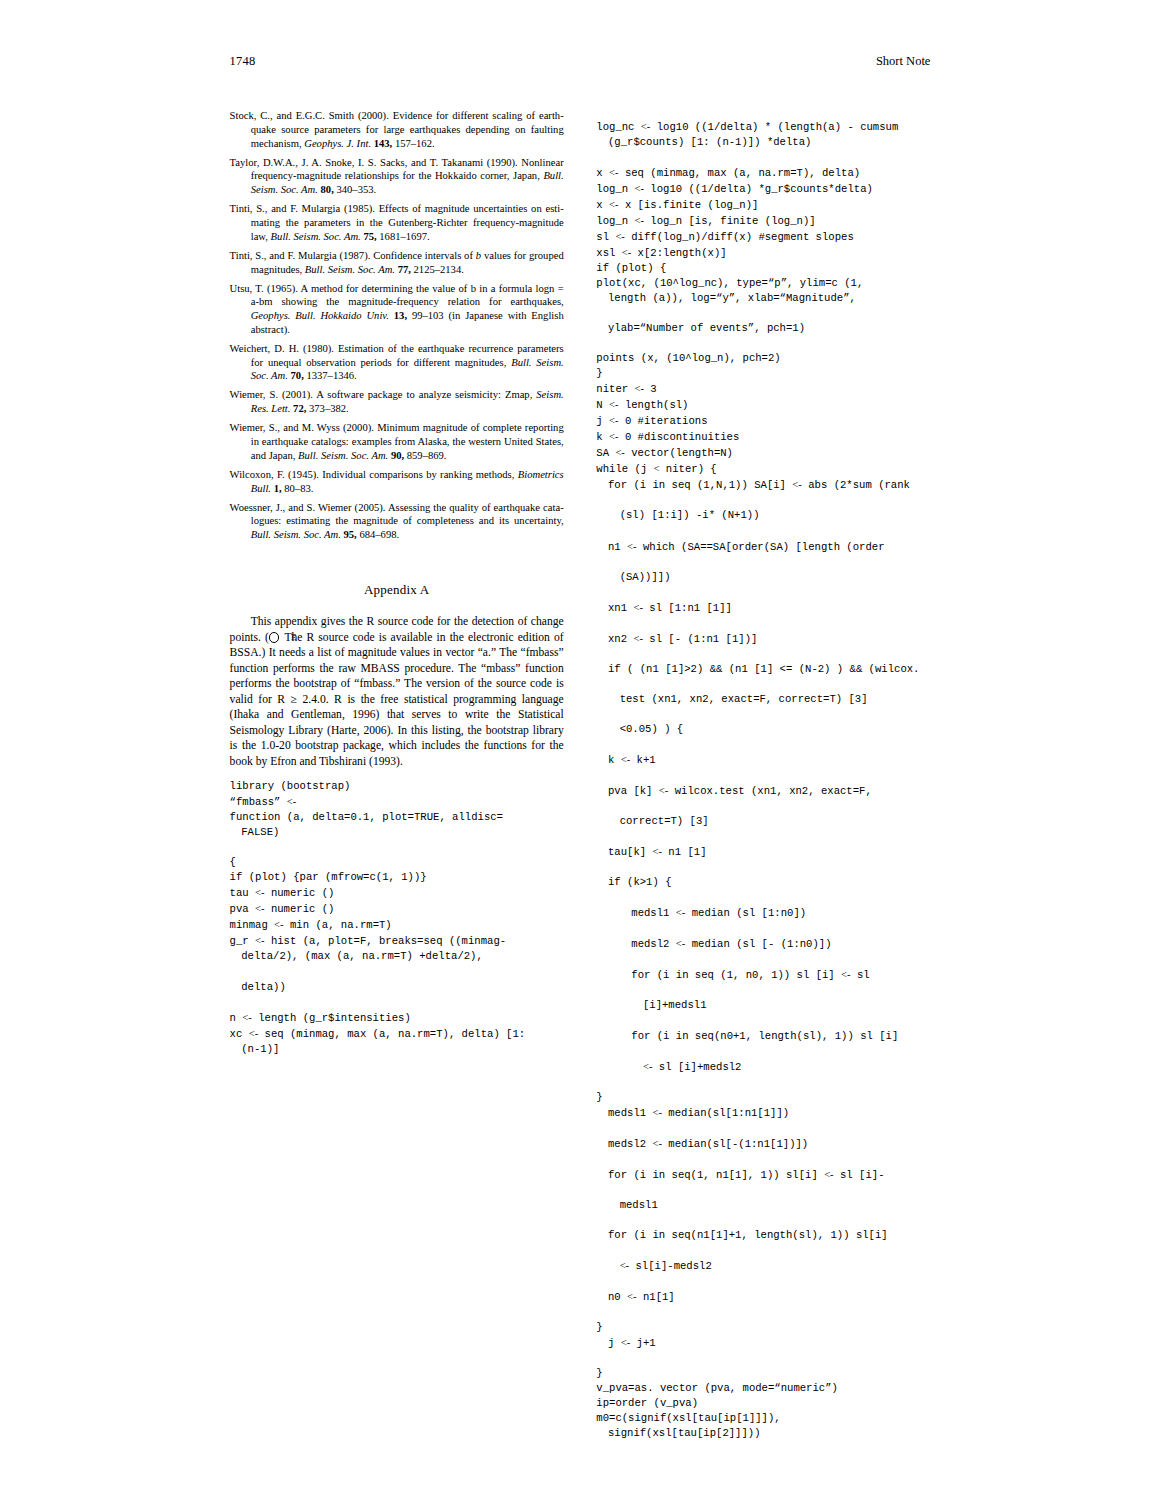1748 Short Note
Stock, C., and E.G.C. Smith (2000). Evidence for different scaling of earthquake source parameters for large earthquakes depending on faulting mechanism, Geophys. J. Int. 143, 157–162.
Taylor, D.W.A., J. A. Snoke, I. S. Sacks, and T. Takanami (1990). Nonlinear frequency-magnitude relationships for the Hokkaido corner, Japan, Bull. Seism. Soc. Am. 80, 340–353.
Tinti, S., and F. Mulargia (1985). Effects of magnitude uncertainties on estimating the parameters in the Gutenberg-Richter frequency-magnitude law, Bull. Seism. Soc. Am. 75, 1681–1697.
Tinti, S., and F. Mulargia (1987). Confidence intervals of b values for grouped magnitudes, Bull. Seism. Soc. Am. 77, 2125–2134.
Utsu, T. (1965). A method for determining the value of b in a formula logn = a-bm showing the magnitude-frequency relation for earthquakes, Geophys. Bull. Hokkaido Univ. 13, 99–103 (in Japanese with English abstract).
Weichert, D. H. (1980). Estimation of the earthquake recurrence parameters for unequal observation periods for different magnitudes, Bull. Seism. Soc. Am. 70, 1337–1346.
Wiemer, S. (2001). A software package to analyze seismicity: Zmap, Seism. Res. Lett. 72, 373–382.
Wiemer, S., and M. Wyss (2000). Minimum magnitude of complete reporting in earthquake catalogs: examples from Alaska, the western United States, and Japan, Bull. Seism. Soc. Am. 90, 859–869.
Wilcoxon, F. (1945). Individual comparisons by ranking methods, Biometrics Bull. 1, 80–83.
Woessner, J., and S. Wiemer (2005). Assessing the quality of earthquake catalogues: estimating the magnitude of completeness and its uncertainty, Bull. Seism. Soc. Am. 95, 684–698.
Appendix A
This appendix gives the R source code for the detection of change points. (E The R source code is available in the electronic edition of BSSA.) It needs a list of magnitude values in vector “a.” The “fmbass” function performs the raw MBASS procedure. The “mbass” function performs the bootstrap of “fmbass.” The version of the source code is valid for R ≥ 2.4.0. R is the free statistical programming language (Ihaka and Gentleman, 1996) that serves to write the Statistical Seismology Library (Harte, 2006). In this listing, the bootstrap library is the 1.0-20 bootstrap package, which includes the functions for the book by Efron and Tibshirani (1993).
library (bootstrap) “fmbass” <- function (a, delta=0.1, plot=TRUE, alldisc= FALSE) { if (plot) {par (mfrow=c(1, 1))} tau <- numeric () pva <- numeric () minmag <- min (a, na.rm=T) g_r <- hist (a, plot=F, breaks=seq ((minmag- delta/2), (max (a, na.rm=T) +delta/2), delta)) n <- length (g_r$intensities) xc <- seq (minmag, max (a, na.rm=T), delta) [1: (n-1)]
log_nc <- log10 ((1/delta) * (length(a) - cumsum (g_r$counts) [1: (n-1)]) *delta) x <- seq (minmag, max (a, na.rm=T), delta) log_n <- log10 ((1/delta) *g_r$counts*delta) x <- x [is.finite (log_n)] log_n <- log_n [is, finite (log_n)] sl <- diff(log_n)/diff(x) #segment slopes xsl <- x[2:length(x)] if (plot) { plot(xc, (10^log_nc), type=“p”, ylim=c (1, length (a)), log=“y”, xlab=“Magnitude”, ylab=“Number of events”, pch=1) points (x, (10^log_n), pch=2) } niter <- 3 N <- length(sl) j <- 0 #iterations k <- 0 #discontinuities SA <- vector(length=N) while (j < niter) { for (i in seq (1,N,1)) SA[i] <- abs (2*sum (rank (sl) [1:i]) -i* (N+1)) n1 <- which (SA==SA[order(SA) [length (order (SA))]]) xn1 <- sl [1:n1 [1]] xn2 <- sl [- (1:n1 [1])] if ( (n1 [1]>2) && (n1 [1] <= (N-2) ) && (wilcox. test (xn1, xn2, exact=F, correct=T) [3] <0.05) ) { k <- k+1 pva [k] <- wilcox.test (xn1, xn2, exact=F, correct=T) [3] tau[k] <- n1 [1] if (k>1) { medsl1 <- median (sl [1:n0]) medsl2 <- median (sl [- (1:n0)]) for (i in seq (1, n0, 1)) sl [i] <- sl [i]+medsl1 for (i in seq(n0+1, length(sl), 1)) sl [i] <- sl [i]+medsl2 } medsl1 <- median(sl[1:n1[1]]) medsl2 <- median(sl[-(1:n1[1])]) for (i in seq(1, n1[1], 1)) sl[i] <- sl [i]- medsl1 for (i in seq(n1[1]+1, length(sl), 1)) sl[i] <- sl[i]-medsl2 n0 <- n1[1] } j <- j+1 } v_pva=as. vector (pva, mode=“numeric”) ip=order (v_pva) m0=c(signif(xsl[tau[ip[1]]]), signif(xsl[tau[ip[2]]]))